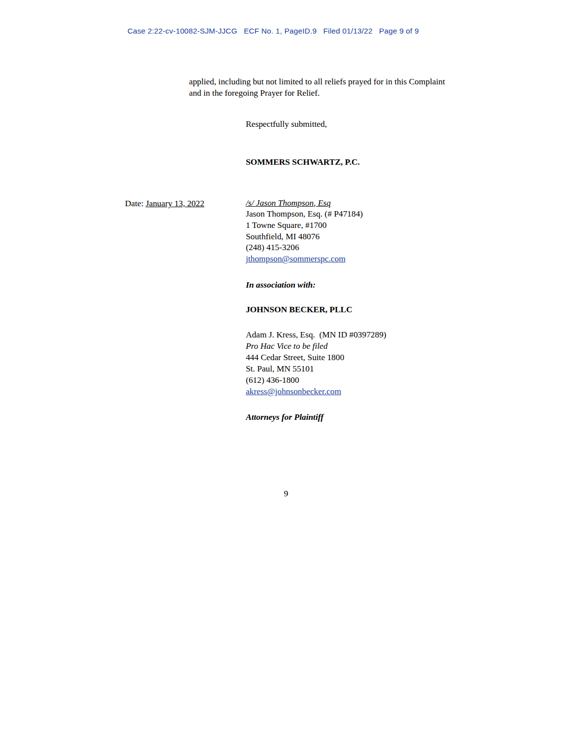Case 2:22-cv-10082-SJM-JJCG ECF No. 1, PageID.9 Filed 01/13/22 Page 9 of 9
applied, including but not limited to all reliefs prayed for in this Complaint and in the foregoing Prayer for Relief.
Respectfully submitted,
SOMMERS SCHWARTZ, P.C.
Date: January 13, 2022
/s/ Jason Thompson, Esq
Jason Thompson, Esq. (# P47184)
1 Towne Square, #1700
Southfield, MI 48076
(248) 415-3206
jthompson@sommerspc.com
In association with:
JOHNSON BECKER, PLLC
Adam J. Kress, Esq. (MN ID #0397289)
Pro Hac Vice to be filed
444 Cedar Street, Suite 1800
St. Paul, MN 55101
(612) 436-1800
akress@johnsonbecker.com
Attorneys for Plaintiff
9